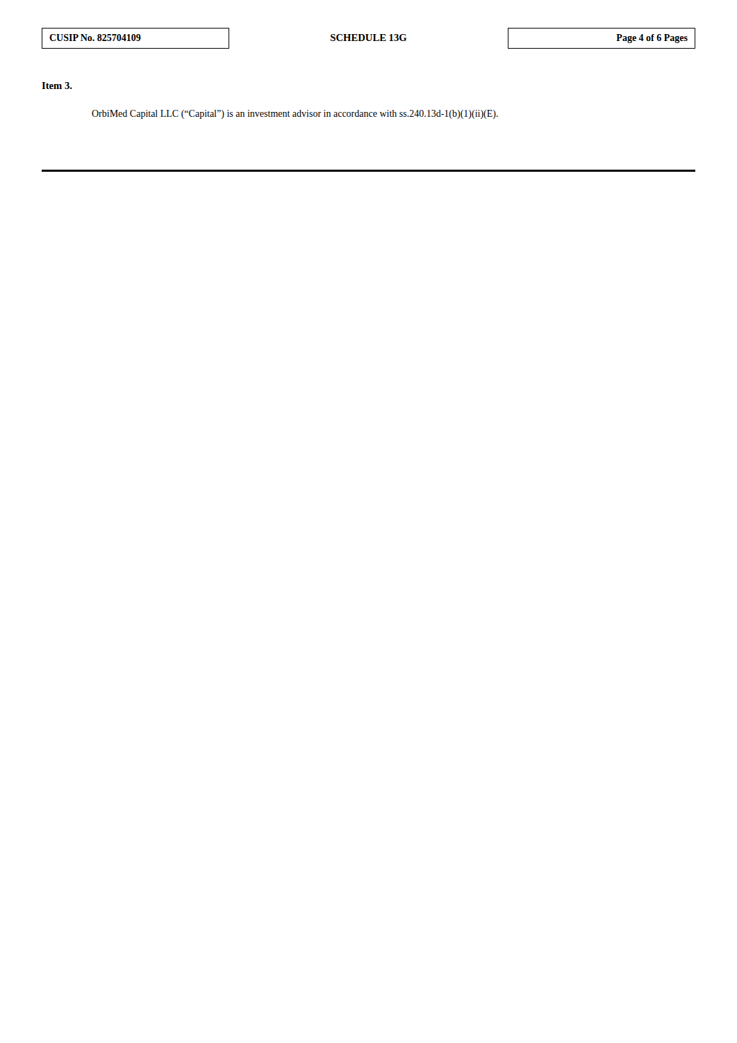CUSIP No. 825704109
SCHEDULE 13G
Page 4 of 6 Pages
Item 3.
OrbiMed Capital LLC (“Capital”) is an investment advisor in accordance with ss.240.13d-1(b)(1)(ii)(E).